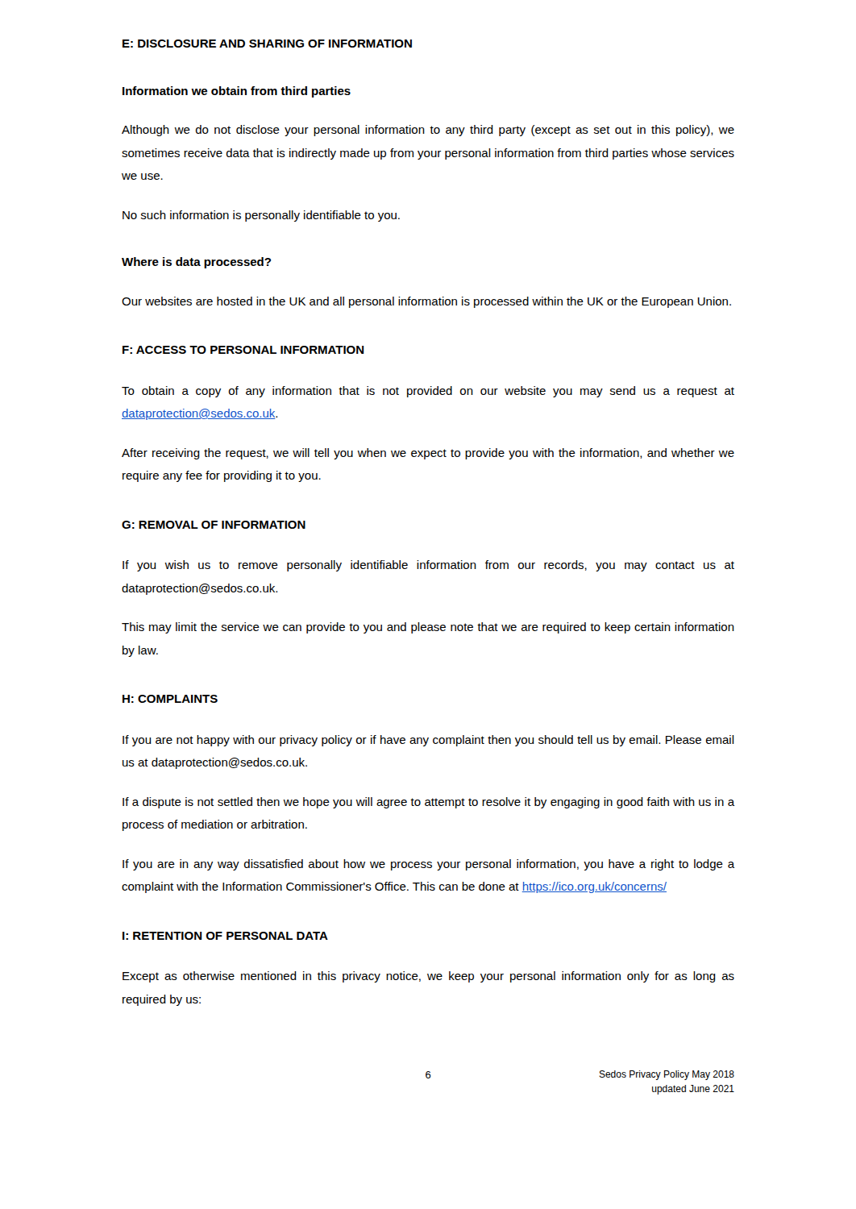E: DISCLOSURE AND SHARING OF INFORMATION
Information we obtain from third parties
Although we do not disclose your personal information to any third party (except as set out in this policy), we sometimes receive data that is indirectly made up from your personal information from third parties whose services we use.
No such information is personally identifiable to you.
Where is data processed?
Our websites are hosted in the UK and all personal information is processed within the UK or the European Union.
F: ACCESS TO PERSONAL INFORMATION
To obtain a copy of any information that is not provided on our website you may send us a request at dataprotection@sedos.co.uk.
After receiving the request, we will tell you when we expect to provide you with the information, and whether we require any fee for providing it to you.
G: REMOVAL OF INFORMATION
If you wish us to remove personally identifiable information from our records, you may contact us at dataprotection@sedos.co.uk.
This may limit the service we can provide to you and please note that we are required to keep certain information by law.
H: COMPLAINTS
If you are not happy with our privacy policy or if have any complaint then you should tell us by email. Please email us at dataprotection@sedos.co.uk.
If a dispute is not settled then we hope you will agree to attempt to resolve it by engaging in good faith with us in a process of mediation or arbitration.
If you are in any way dissatisfied about how we process your personal information, you have a right to lodge a complaint with the Information Commissioner's Office. This can be done at https://ico.org.uk/concerns/
I: RETENTION OF PERSONAL DATA
Except as otherwise mentioned in this privacy notice, we keep your personal information only for as long as required by us:
6 Sedos Privacy Policy May 2018
updated June 2021